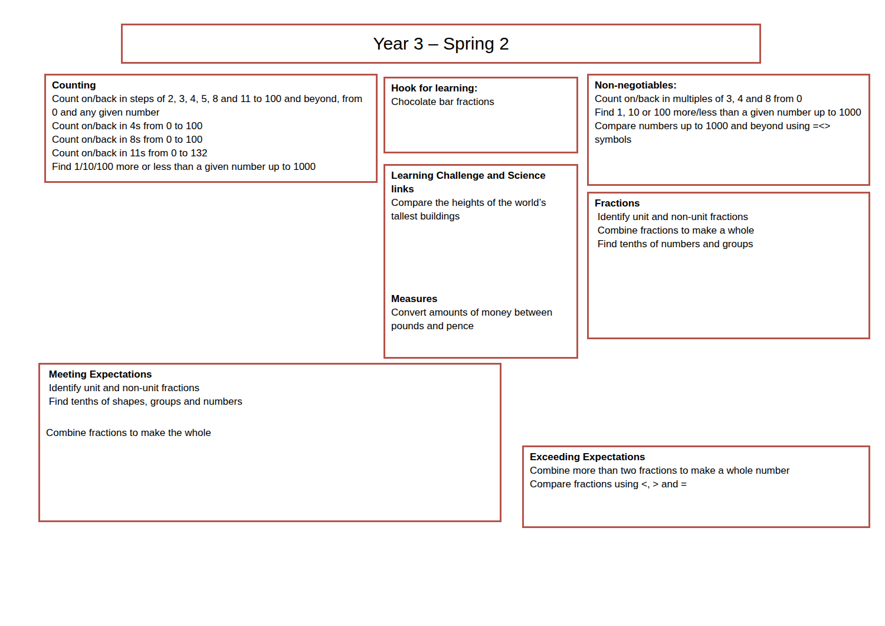Year 3 – Spring 2
Counting
Count on/back in steps of 2, 3, 4, 5, 8 and 11 to 100 and beyond, from 0 and any given number
Count on/back in 4s from 0 to 100
Count on/back in 8s from 0 to 100
Count on/back in 11s from 0 to 132
Find 1/10/100 more or less than a given number up to 1000
Hook for learning:
Chocolate bar fractions
Non-negotiables:
Count on/back in multiples of 3, 4 and 8 from 0
Find 1, 10 or 100 more/less than a given number up to 1000
Compare numbers up to 1000 and beyond using =<> symbols
Learning Challenge and Science links
Compare the heights of the world’s tallest buildings
Measures
Convert amounts of money between pounds and pence
Fractions
Identify unit and non-unit fractions
Combine fractions to make a whole
Find tenths of numbers and groups
Meeting Expectations
Identify unit and non-unit fractions
Find tenths of shapes, groups and numbers
Combine fractions to make the whole
Exceeding Expectations
Combine more than two fractions to make a whole number
Compare fractions using <, > and =